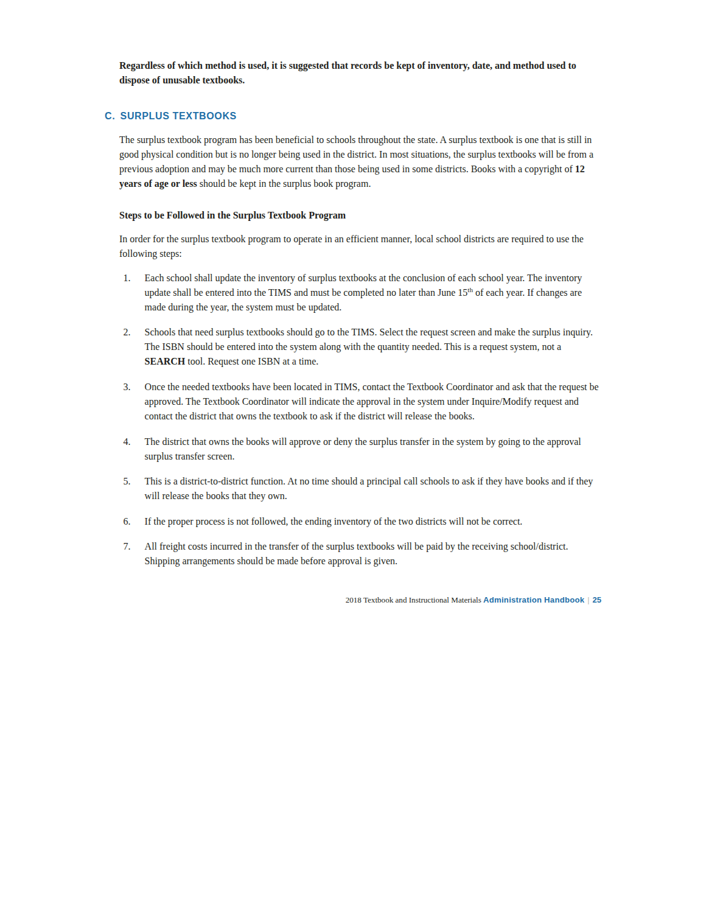Regardless of which method is used, it is suggested that records be kept of inventory, date, and method used to dispose of unusable textbooks.
C. Surplus Textbooks
The surplus textbook program has been beneficial to schools throughout the state. A surplus textbook is one that is still in good physical condition but is no longer being used in the district. In most situations, the surplus textbooks will be from a previous adoption and may be much more current than those being used in some districts. Books with a copyright of 12 years of age or less should be kept in the surplus book program.
Steps to be Followed in the Surplus Textbook Program
In order for the surplus textbook program to operate in an efficient manner, local school districts are required to use the following steps:
Each school shall update the inventory of surplus textbooks at the conclusion of each school year. The inventory update shall be entered into the TIMS and must be completed no later than June 15th of each year. If changes are made during the year, the system must be updated.
Schools that need surplus textbooks should go to the TIMS. Select the request screen and make the surplus inquiry. The ISBN should be entered into the system along with the quantity needed. This is a request system, not a SEARCH tool. Request one ISBN at a time.
Once the needed textbooks have been located in TIMS, contact the Textbook Coordinator and ask that the request be approved. The Textbook Coordinator will indicate the approval in the system under Inquire/Modify request and contact the district that owns the textbook to ask if the district will release the books.
The district that owns the books will approve or deny the surplus transfer in the system by going to the approval surplus transfer screen.
This is a district-to-district function. At no time should a principal call schools to ask if they have books and if they will release the books that they own.
If the proper process is not followed, the ending inventory of the two districts will not be correct.
All freight costs incurred in the transfer of the surplus textbooks will be paid by the receiving school/district. Shipping arrangements should be made before approval is given.
2018 Textbook and Instructional Materials Administration Handbook|25